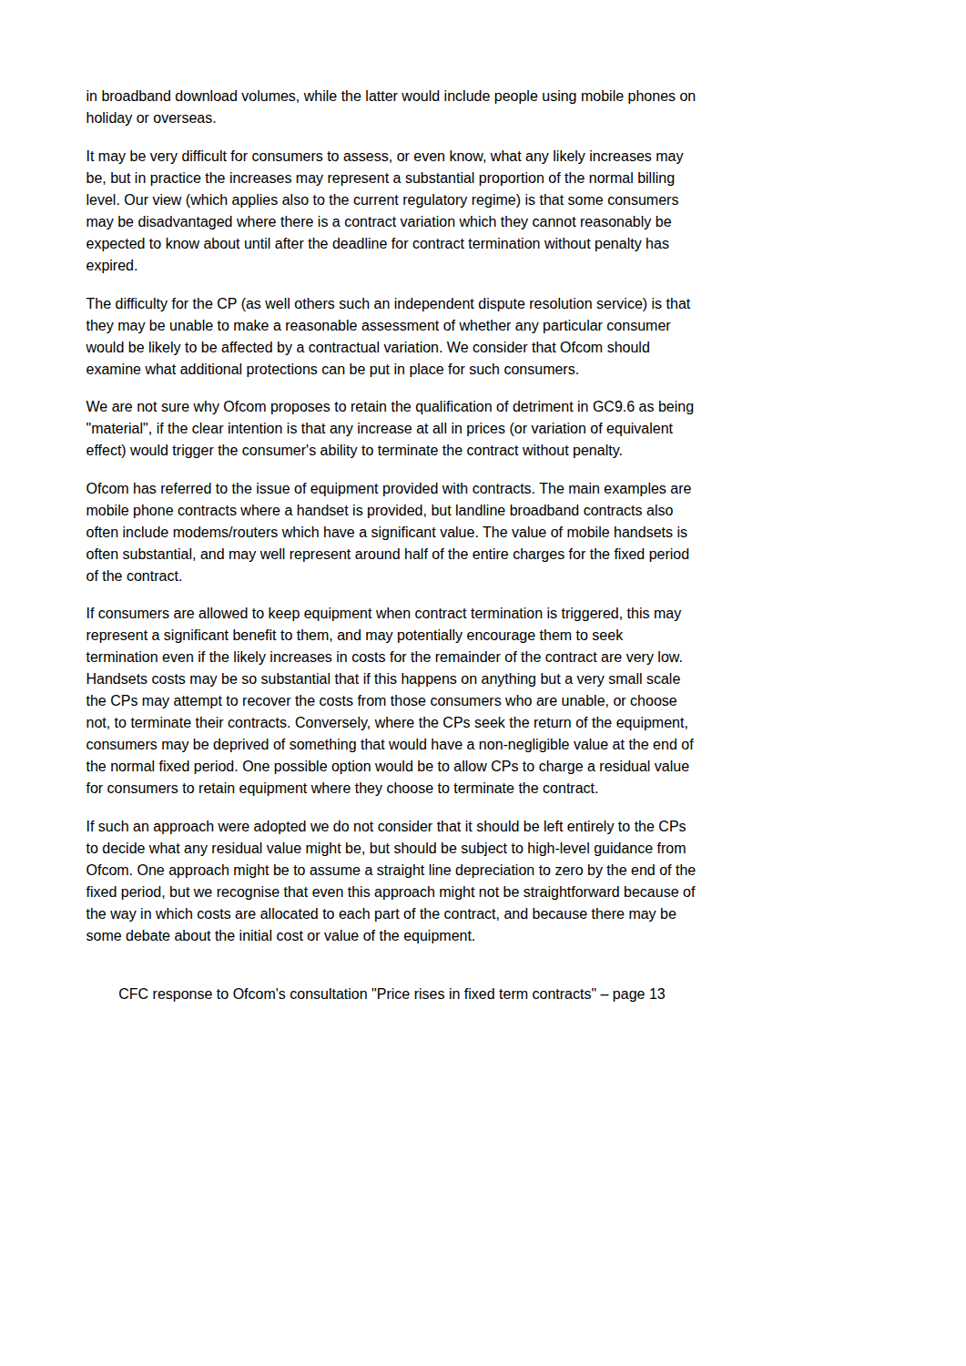in broadband download volumes, while the latter would include people using mobile phones on holiday or overseas.
It may be very difficult for consumers to assess, or even know, what any likely increases may be, but in practice the increases may represent a substantial proportion of the normal billing level. Our view (which applies also to the current regulatory regime) is that some consumers may be disadvantaged where there is a contract variation which they cannot reasonably be expected to know about until after the deadline for contract termination without penalty has expired.
The difficulty for the CP (as well others such an independent dispute resolution service) is that they may be unable to make a reasonable assessment of whether any particular consumer would be likely to be affected by a contractual variation. We consider that Ofcom should examine what additional protections can be put in place for such consumers.
We are not sure why Ofcom proposes to retain the qualification of detriment in GC9.6 as being "material", if the clear intention is that any increase at all in prices (or variation of equivalent effect) would trigger the consumer's ability to terminate the contract without penalty.
Ofcom has referred to the issue of equipment provided with contracts. The main examples are mobile phone contracts where a handset is provided, but landline broadband contracts also often include modems/routers which have a significant value. The value of mobile handsets is often substantial, and may well represent around half of the entire charges for the fixed period of the contract.
If consumers are allowed to keep equipment when contract termination is triggered, this may represent a significant benefit to them, and may potentially encourage them to seek termination even if the likely increases in costs for the remainder of the contract are very low. Handsets costs may be so substantial that if this happens on anything but a very small scale the CPs may attempt to recover the costs from those consumers who are unable, or choose not, to terminate their contracts. Conversely, where the CPs seek the return of the equipment, consumers may be deprived of something that would have a non-negligible value at the end of the normal fixed period. One possible option would be to allow CPs to charge a residual value for consumers to retain equipment where they choose to terminate the contract.
If such an approach were adopted we do not consider that it should be left entirely to the CPs to decide what any residual value might be, but should be subject to high-level guidance from Ofcom. One approach might be to assume a straight line depreciation to zero by the end of the fixed period, but we recognise that even this approach might not be straightforward because of the way in which costs are allocated to each part of the contract, and because there may be some debate about the initial cost or value of the equipment.
CFC response to Ofcom's consultation "Price rises in fixed term contracts" – page 13